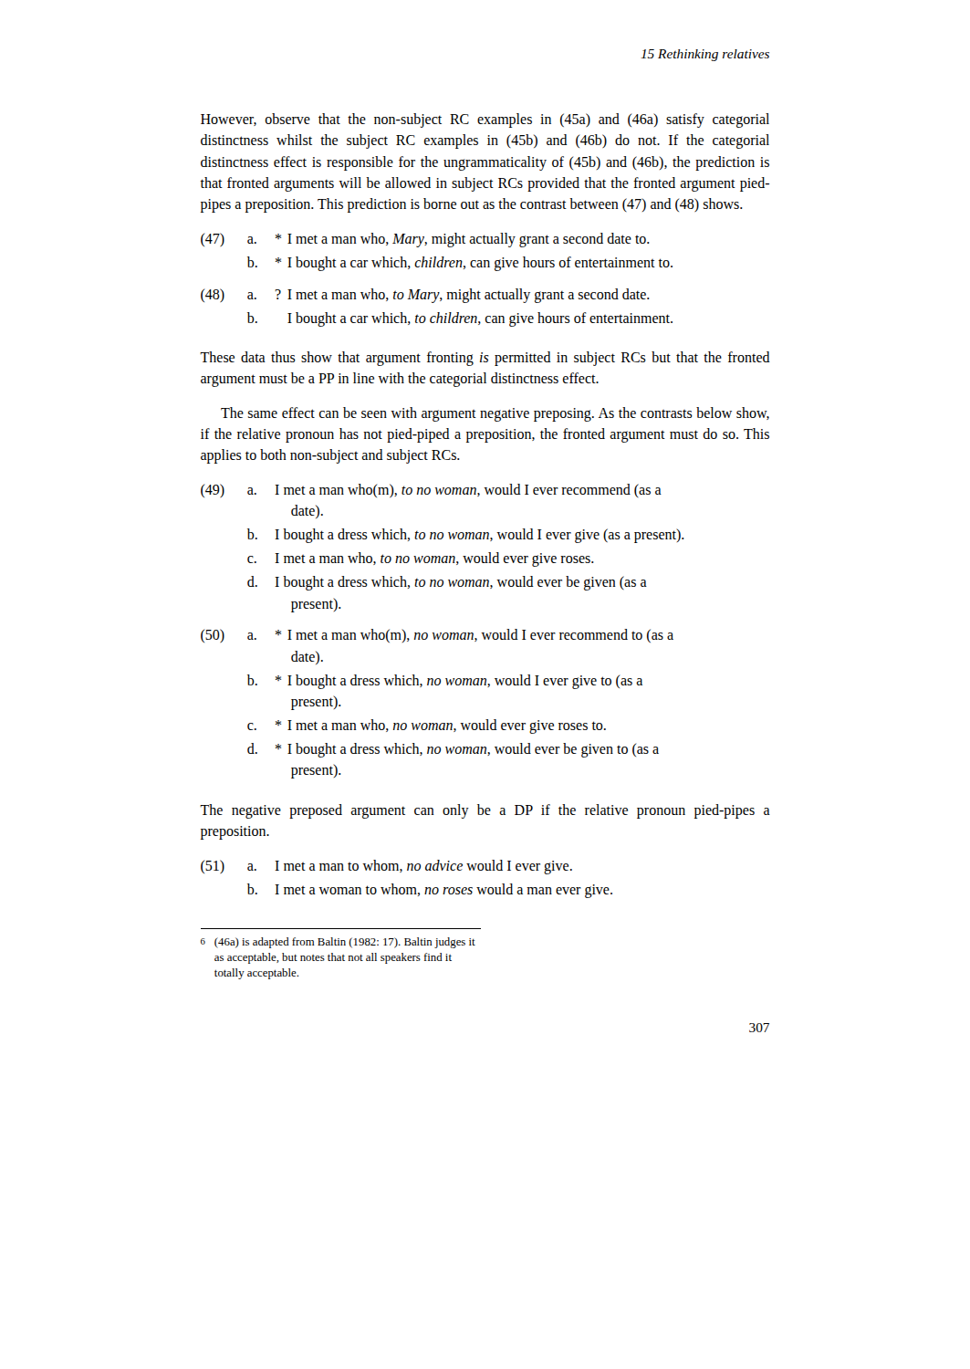15 Rethinking relatives
However, observe that the non-subject RC examples in (45a) and (46a) satisfy categorial distinctness whilst the subject RC examples in (45b) and (46b) do not. If the categorial distinctness effect is responsible for the ungrammaticality of (45b) and (46b), the prediction is that fronted arguments will be allowed in subject RCs provided that the fronted argument pied-pipes a preposition. This prediction is borne out as the contrast between (47) and (48) shows.
(47)
a.
*I met a man who, Mary, might actually grant a second date to.
b.
*I bought a car which, children, can give hours of entertainment to.
(48)
a.
?I met a man who, to Mary, might actually grant a second date.
b.
I bought a car which, to children, can give hours of entertainment.
These data thus show that argument fronting is permitted in subject RCs but that the fronted argument must be a PP in line with the categorial distinctness effect.
The same effect can be seen with argument negative preposing. As the contrasts below show, if the relative pronoun has not pied-piped a preposition, the fronted argument must do so. This applies to both non-subject and subject RCs.
(49)
a.
I met a man who(m), to no woman, would I ever recommend (as a
date).
b.
I bought a dress which, to no woman, would I ever give (as a present).
c.
I met a man who, to no woman, would ever give roses.
d.
I bought a dress which, to no woman, would ever be given (as a
present).
(50)
a.
*I met a man who(m), no woman, would I ever recommend to (as a
date).
b.
*I bought a dress which, no woman, would I ever give to (as a
present).
c.
*I met a man who, no woman, would ever give roses to.
d.
*I bought a dress which, no woman, would ever be given to (as a
present).
The negative preposed argument can only be a DP if the relative pronoun pied-pipes a preposition.
(51)
a.
I met a man to whom, no advice would I ever give.
b.
I met a woman to whom, no roses would a man ever give.
6(46a) is adapted from Baltin (1982: 17). Baltin judges it as acceptable, but notes that not all speakers find it totally acceptable.
307